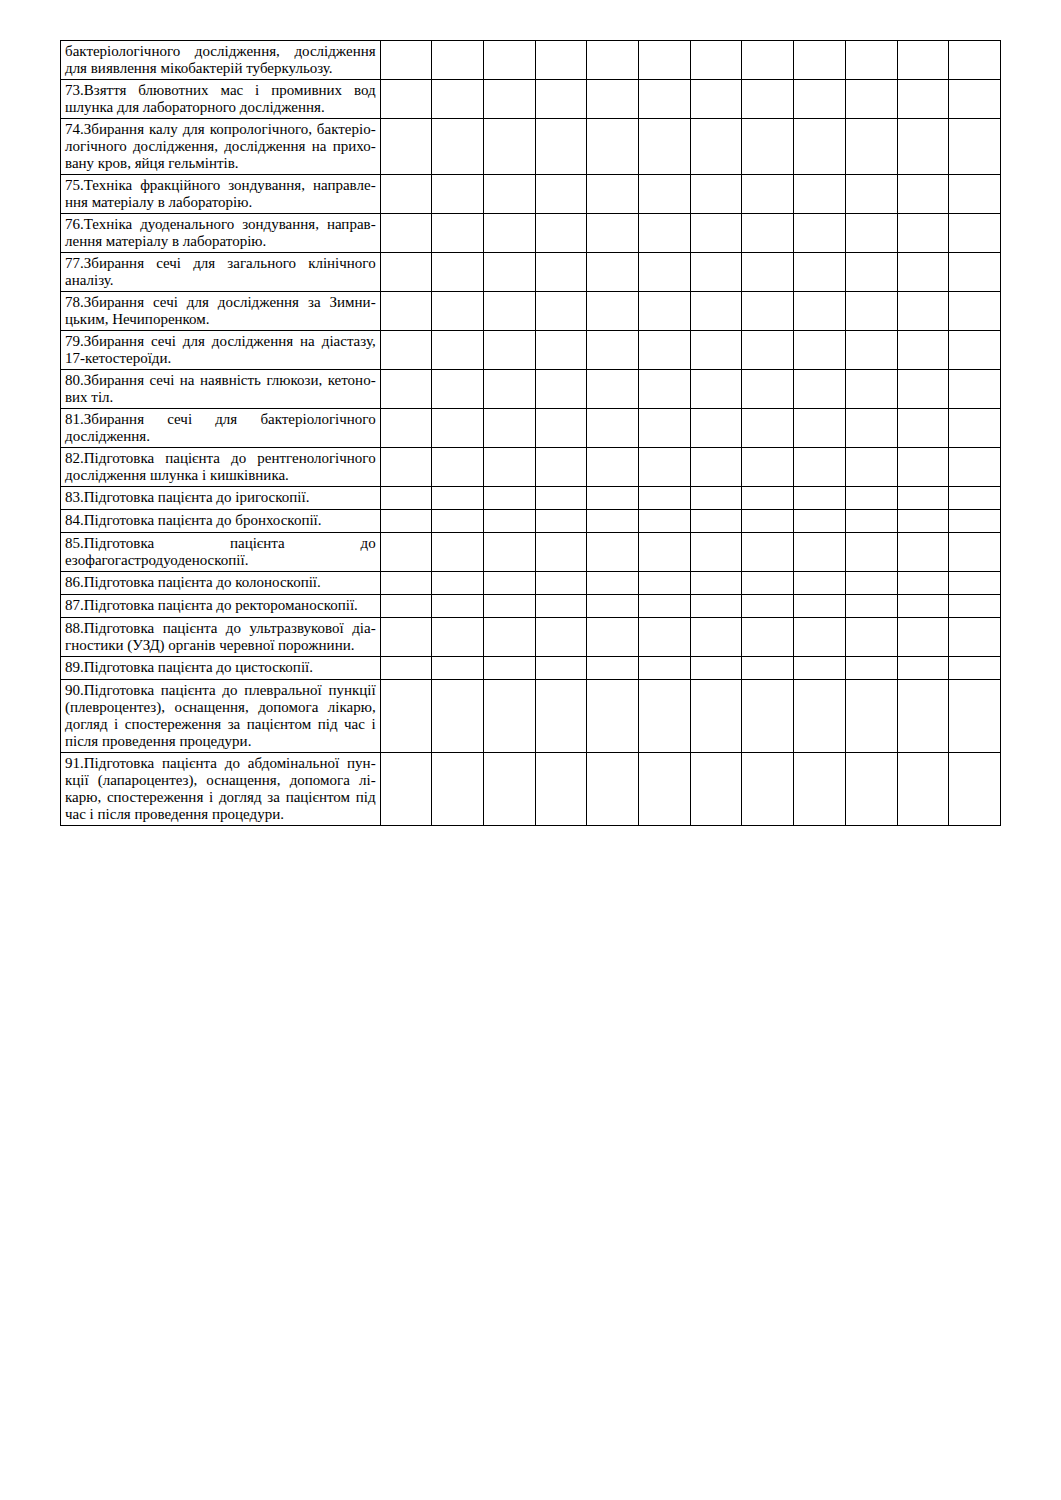| бактеріологічного дослідження, дослідження для виявлення мікобактерій туберкульозу. | | | | | | | | | | | | |
| 73.Взяття блювотних мас і промивних вод шлунка для лабораторного дослідження. | | | | | | | | | | | | |
| 74.Збирання калу для копрологічного, бактеріологічного дослідження, дослідження на приховану кров, яйця гельмінтів. | | | | | | | | | | | | |
| 75.Техніка фракційного зондування, направлення матеріалу в лабораторію. | | | | | | | | | | | | |
| 76.Техніка дуоденального зондування, направлення матеріалу в лабораторію. | | | | | | | | | | | | |
| 77.Збирання сечі для загального клінічного аналізу. | | | | | | | | | | | | |
| 78.Збирання сечі для дослідження за Зимницьким, Нечипоренком. | | | | | | | | | | | | |
| 79.Збирання сечі для дослідження на діастазу, 17-кетостероїди. | | | | | | | | | | | | |
| 80.Збирання сечі на наявність глюкози, кетонових тіл. | | | | | | | | | | | | |
| 81.Збирання сечі для бактеріологічного дослідження. | | | | | | | | | | | | |
| 82.Підготовка пацієнта до рентгенологічного дослідження шлунка і кишківника. | | | | | | | | | | | | |
| 83.Підготовка пацієнта до іригоскопії. | | | | | | | | | | | | |
| 84.Підготовка пацієнта до бронхоскопії. | | | | | | | | | | | | |
| 85.Підготовка пацієнта до езофагогастродуоденоскопії. | | | | | | | | | | | | |
| 86.Підготовка пацієнта до колоноскопії. | | | | | | | | | | | | |
| 87.Підготовка пацієнта до ректороманоскопії. | | | | | | | | | | | | |
| 88.Підготовка пацієнта до ультразвукової діагностики (УЗД) органів черевної порожнини. | | | | | | | | | | | | |
| 89.Підготовка пацієнта до цистоскопії. | | | | | | | | | | | | |
| 90.Підготовка пацієнта до плевральної пункції (плевроцентез), оснащення, допомога лікарю, догляд і спостереження за пацієнтом під час і після проведення процедури. | | | | | | | | | | | | |
| 91.Підготовка пацієнта до абдомінальної пункції (лапароцентез), оснащення, допомога лікарю, спостереження і догляд за пацієнтом під час і після проведення процедури. | | | | | | | | | | | | |